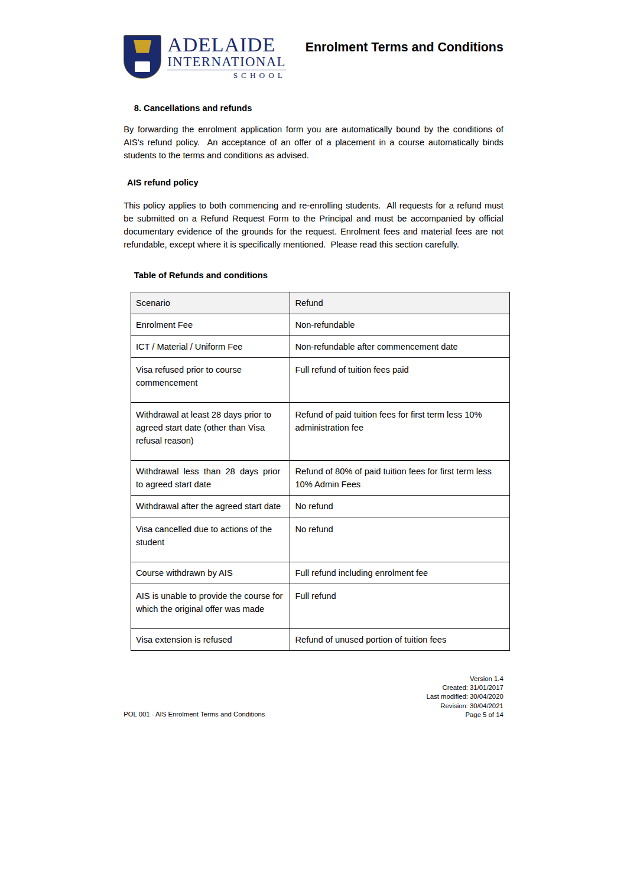ADELAIDE
INTERNATIONAL
SCHOOL
Enrolment Terms and Conditions
8. Cancellations and refunds
By forwarding the enrolment application form you are automatically bound by the conditions of AIS's refund policy. An acceptance of an offer of a placement in a course automatically binds students to the terms and conditions as advised.
AIS refund policy
This policy applies to both commencing and re-enrolling students. All requests for a refund must be submitted on a Refund Request Form to the Principal and must be accompanied by official documentary evidence of the grounds for the request. Enrolment fees and material fees are not refundable, except where it is specifically mentioned. Please read this section carefully.
Table of Refunds and conditions
| Scenario | Refund |
| --- | --- |
| Enrolment Fee | Non-refundable |
| ICT / Material / Uniform Fee | Non-refundable after commencement date |
| Visa refused prior to course commencement | Full refund of tuition fees paid |
| Withdrawal at least 28 days prior to agreed start date (other than Visa refusal reason) | Refund of paid tuition fees for first term less 10% administration fee |
| Withdrawal less than 28 days prior to agreed start date | Refund of 80% of paid tuition fees for first term less 10% Admin Fees |
| Withdrawal after the agreed start date | No refund |
| Visa cancelled due to actions of the student | No refund |
| Course withdrawn by AIS | Full refund including enrolment fee |
| AIS is unable to provide the course for which the original offer was made | Full refund |
| Visa extension is refused | Refund of unused portion of tuition fees |
POL 001 - AIS Enrolment Terms and Conditions
Version 1.4
Created: 31/01/2017
Last modified: 30/04/2020
Revision: 30/04/2021
Page 5 of 14